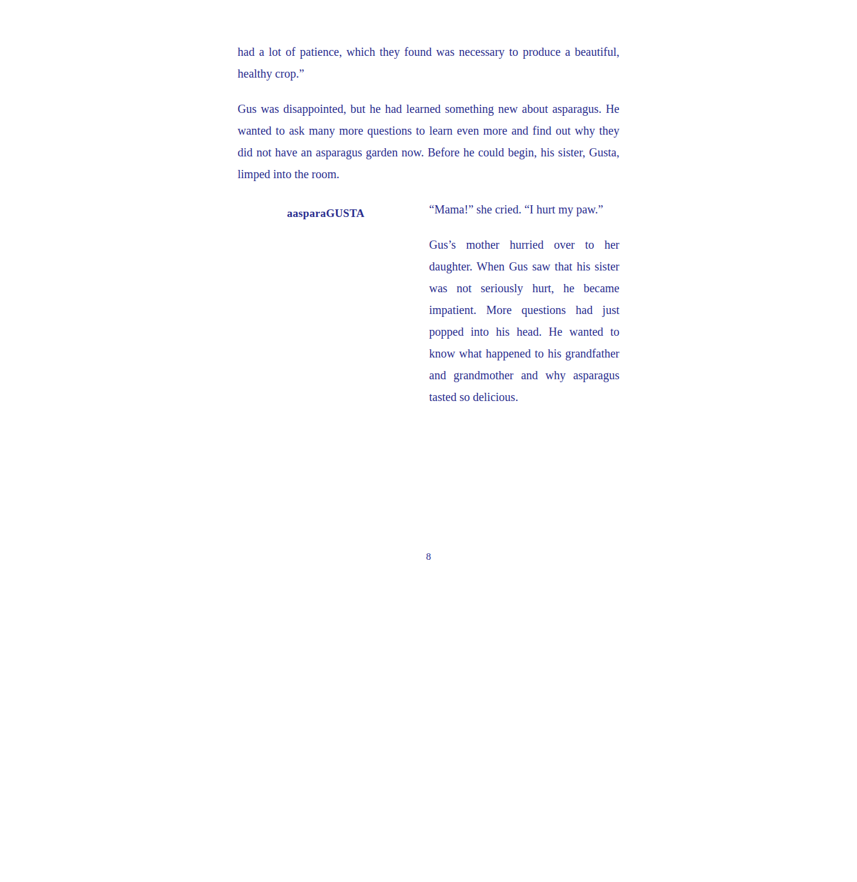had a lot of patience, which they found was necessary to produce a beautiful, healthy crop.”
Gus was disappointed, but he had learned something new about asparagus. He wanted to ask many more questions to learn even more and find out why they did not have an asparagus garden now. Before he could begin, his sister, Gusta, limped into the room.
aasparaGUSTA
“Mama!” she cried. “I hurt my paw.”
Gus’s mother hurried over to her daughter. When Gus saw that his sister was not seriously hurt, he became impatient. More questions had just popped into his head. He wanted to know what happened to his grandfather and grandmother and why asparagus tasted so delicious.
8